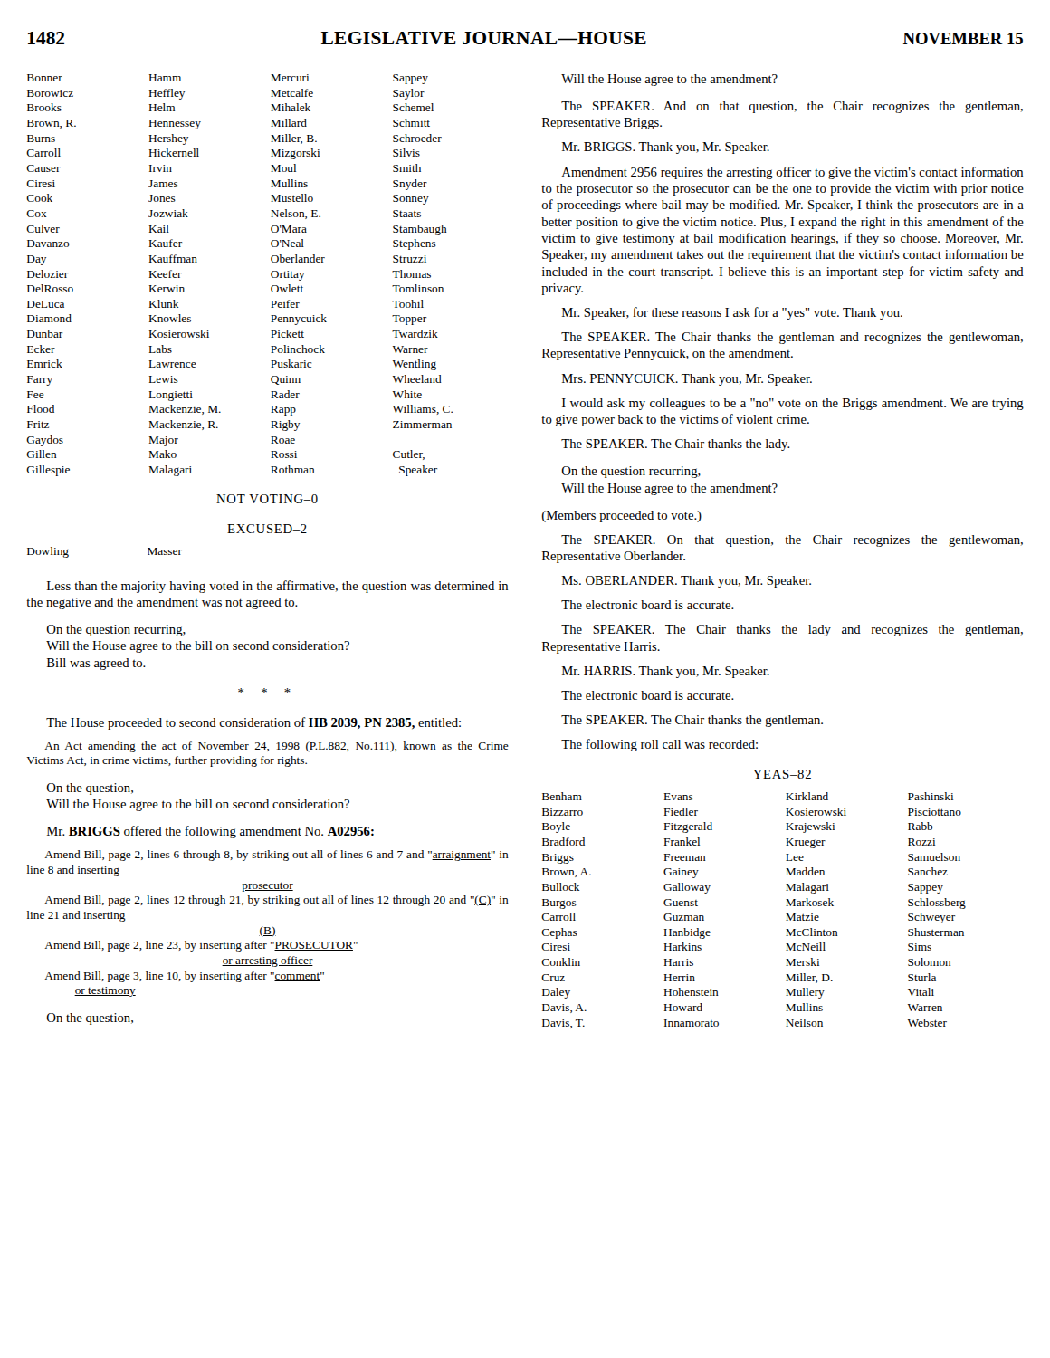1482 LEGISLATIVE JOURNAL—HOUSE NOVEMBER 15
Bonner
Hamm
Mercuri
Sappey
Borowicz
Heffley
Metcalfe
Saylor
Brooks
Helm
Mihalek
Schemel
Brown, R.
Hennessey
Millard
Schmitt
Burns
Hershey
Miller, B.
Schroeder
Carroll
Hickernell
Mizgorski
Silvis
Causer
Irvin
Moul
Smith
Ciresi
James
Mullins
Snyder
Cook
Jones
Mustello
Sonney
Cox
Jozwiak
Nelson, E.
Staats
Culver
Kail
O'Mara
Stambaugh
Davanzo
Kaufer
O'Neal
Stephens
Day
Kauffman
Oberlander
Struzzi
Delozier
Keefer
Ortitay
Thomas
DelRosso
Kerwin
Owlett
Tomlinson
DeLuca
Klunk
Peifer
Toohil
Diamond
Knowles
Pennycuick
Topper
Dunbar
Kosierowski
Pickett
Twardzik
Ecker
Labs
Polinchock
Warner
Emrick
Lawrence
Puskaric
Wentling
Farry
Lewis
Quinn
Wheeland
Fee
Longietti
Rader
White
Flood
Mackenzie, M.
Rapp
Williams, C.
Fritz
Mackenzie, R.
Rigby
Zimmerman
Gaydos
Major
Roae
Gillen
Mako
Rossi
Cutler,
Gillespie
Malagari
Rothman
Speaker
NOT VOTING–0
EXCUSED–2
Dowling
Masser
Less than the majority having voted in the affirmative, the question was determined in the negative and the amendment was not agreed to.
On the question recurring,
Will the House agree to the bill on second consideration?
Bill was agreed to.
* * *
The House proceeded to second consideration of HB 2039, PN 2385, entitled:
An Act amending the act of November 24, 1998 (P.L.882, No.111), known as the Crime Victims Act, in crime victims, further providing for rights.
On the question,
Will the House agree to the bill on second consideration?
Mr. BRIGGS offered the following amendment No. A02956:
Amend Bill, page 2, lines 6 through 8, by striking out all of lines 6 and 7 and "arraignment" in line 8 and inserting
prosecutor
Amend Bill, page 2, lines 12 through 21, by striking out all of lines 12 through 20 and "(C)" in line 21 and inserting
(B)
Amend Bill, page 2, line 23, by inserting after "PROSECUTOR"
or arresting officer
Amend Bill, page 3, line 10, by inserting after "comment"
or testimony
On the question,
Will the House agree to the amendment?
The SPEAKER. And on that question, the Chair recognizes the gentleman, Representative Briggs.
Mr. BRIGGS. Thank you, Mr. Speaker.
Amendment 2956 requires the arresting officer to give the victim's contact information to the prosecutor so the prosecutor can be the one to provide the victim with prior notice of proceedings where bail may be modified. Mr. Speaker, I think the prosecutors are in a better position to give the victim notice. Plus, I expand the right in this amendment of the victim to give testimony at bail modification hearings, if they so choose. Moreover, Mr. Speaker, my amendment takes out the requirement that the victim's contact information be included in the court transcript. I believe this is an important step for victim safety and privacy.
Mr. Speaker, for these reasons I ask for a "yes" vote. Thank you.
The SPEAKER. The Chair thanks the gentleman and recognizes the gentlewoman, Representative Pennycuick, on the amendment.
Mrs. PENNYCUICK. Thank you, Mr. Speaker.
I would ask my colleagues to be a "no" vote on the Briggs amendment. We are trying to give power back to the victims of violent crime.
The SPEAKER. The Chair thanks the lady.
On the question recurring,
Will the House agree to the amendment?
(Members proceeded to vote.)
The SPEAKER. On that question, the Chair recognizes the gentlewoman, Representative Oberlander.
Ms. OBERLANDER. Thank you, Mr. Speaker.
The electronic board is accurate.
The SPEAKER. The Chair thanks the lady and recognizes the gentleman, Representative Harris.
Mr. HARRIS. Thank you, Mr. Speaker.
The electronic board is accurate.
The SPEAKER. The Chair thanks the gentleman.
The following roll call was recorded:
YEAS–82
Benham
Evans
Kirkland
Pashinski
Bizzarro
Fiedler
Kosierowski
Pisciottano
Boyle
Fitzgerald
Krajewski
Rabb
Bradford
Frankel
Krueger
Rozzi
Briggs
Freeman
Lee
Samuelson
Brown, A.
Gainey
Madden
Sanchez
Bullock
Galloway
Malagari
Sappey
Burgos
Guenst
Markosek
Schlossberg
Carroll
Guzman
Matzie
Schweyer
Cephas
Hanbidge
McClinton
Shusterman
Ciresi
Harkins
McNeill
Sims
Conklin
Harris
Merski
Solomon
Cruz
Herrin
Miller, D.
Sturla
Daley
Hohenstein
Mullery
Vitali
Davis, A.
Howard
Mullins
Warren
Davis, T.
Innamorato
Neilson
Webster